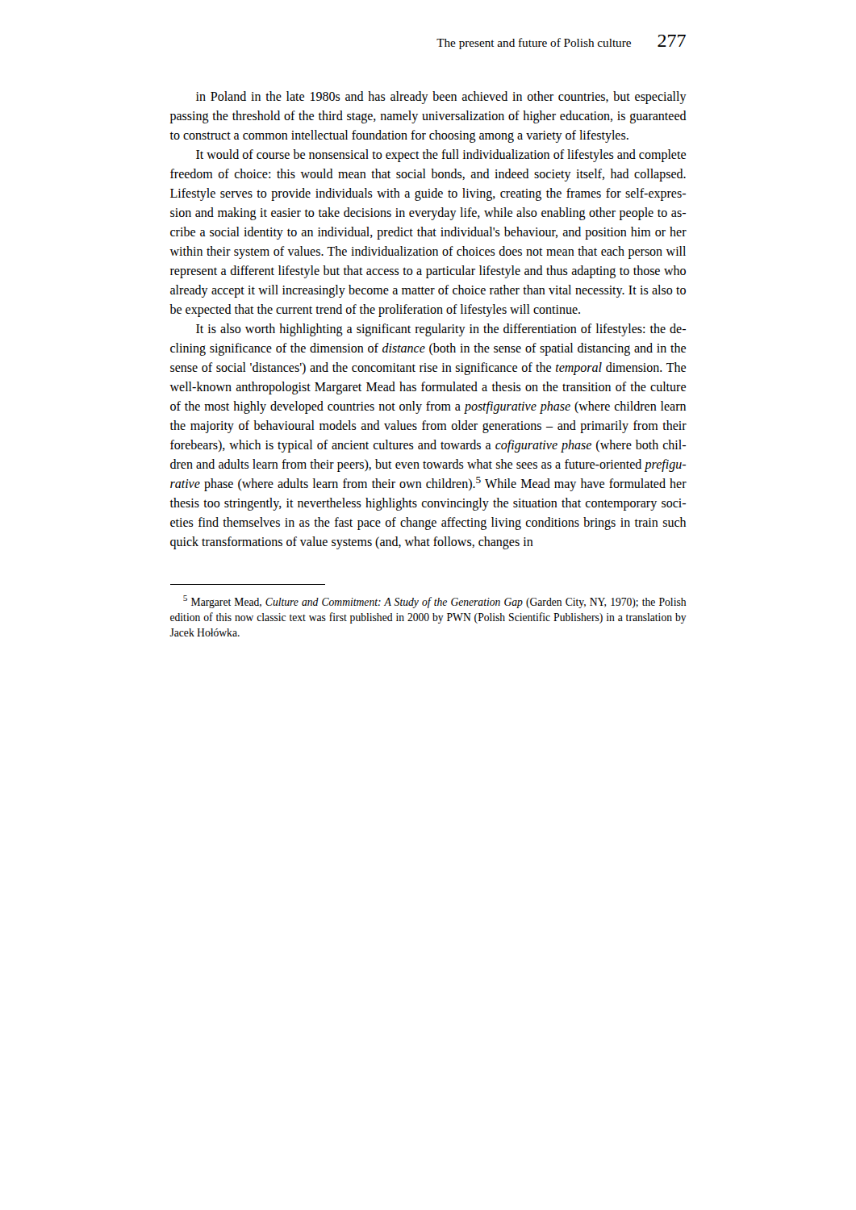The present and future of Polish culture 277
in Poland in the late 1980s and has already been achieved in other countries, but especially passing the threshold of the third stage, namely universalization of higher education, is guaranteed to construct a common intellectual foundation for choosing among a variety of lifestyles.
It would of course be nonsensical to expect the full individualization of lifestyles and complete freedom of choice: this would mean that social bonds, and indeed society itself, had collapsed. Lifestyle serves to provide individuals with a guide to living, creating the frames for self-expression and making it easier to take decisions in everyday life, while also enabling other people to ascribe a social identity to an individual, predict that individual's behaviour, and position him or her within their system of values. The individualization of choices does not mean that each person will represent a different lifestyle but that access to a particular lifestyle and thus adapting to those who already accept it will increasingly become a matter of choice rather than vital necessity. It is also to be expected that the current trend of the proliferation of lifestyles will continue.
It is also worth highlighting a significant regularity in the differentiation of lifestyles: the declining significance of the dimension of distance (both in the sense of spatial distancing and in the sense of social 'distances') and the concomitant rise in significance of the temporal dimension. The well-known anthropologist Margaret Mead has formulated a thesis on the transition of the culture of the most highly developed countries not only from a postfigurative phase (where children learn the majority of behavioural models and values from older generations – and primarily from their forebears), which is typical of ancient cultures and towards a cofigurative phase (where both children and adults learn from their peers), but even towards what she sees as a future-oriented prefigurative phase (where adults learn from their own children).5 While Mead may have formulated her thesis too stringently, it nevertheless highlights convincingly the situation that contemporary societies find themselves in as the fast pace of change affecting living conditions brings in train such quick transformations of value systems (and, what follows, changes in
5 Margaret Mead, Culture and Commitment: A Study of the Generation Gap (Garden City, NY, 1970); the Polish edition of this now classic text was first published in 2000 by PWN (Polish Scientific Publishers) in a translation by Jacek Hołówka.